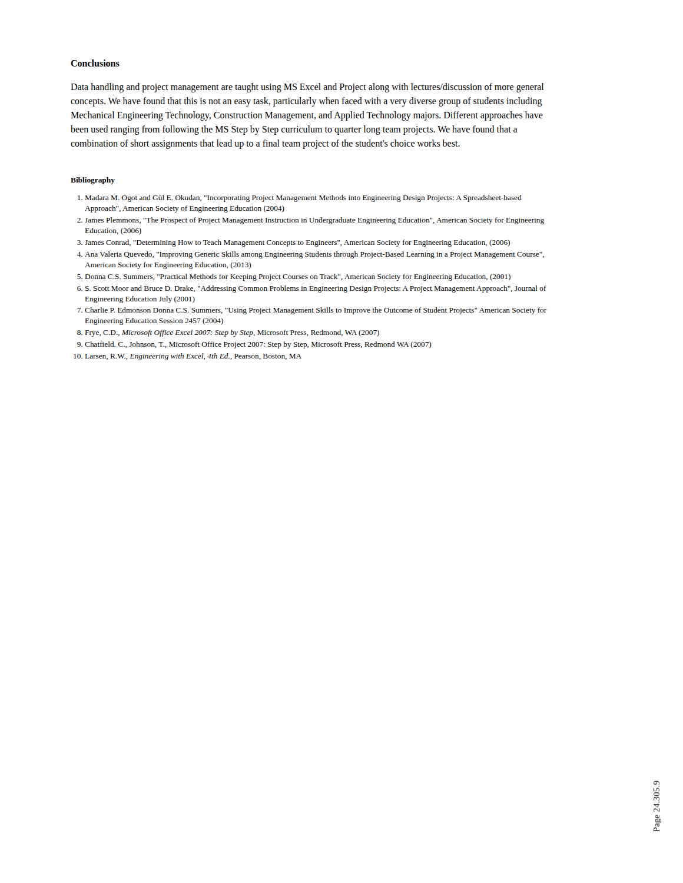Conclusions
Data handling and project management are taught using MS Excel and Project along with lectures/discussion of more general concepts. We have found that this is not an easy task, particularly when faced with a very diverse group of students including Mechanical Engineering Technology, Construction Management, and Applied Technology majors. Different approaches have been used ranging from following the MS Step by Step curriculum to quarter long team projects. We have found that a combination of short assignments that lead up to a final team project of the student's choice works best.
Bibliography
Madara M. Ogot and Gül E. Okudan, "Incorporating Project Management Methods into Engineering Design Projects: A Spreadsheet-based Approach", American Society of Engineering Education (2004)
James Plemmons, "The Prospect of Project Management Instruction in Undergraduate Engineering Education", American Society for Engineering Education, (2006)
James Conrad, "Determining How to Teach Management Concepts to Engineers", American Society for Engineering Education, (2006)
Ana Valeria Quevedo, "Improving Generic Skills among Engineering Students through Project-Based Learning in a Project Management Course", American Society for Engineering Education, (2013)
Donna C.S. Summers, "Practical Methods for Keeping Project Courses on Track", American Society for Engineering Education, (2001)
S. Scott Moor and Bruce D. Drake, "Addressing Common Problems in Engineering Design Projects: A Project Management Approach", Journal of Engineering Education July (2001)
Charlie P. Edmonson Donna C.S. Summers, "Using Project Management Skills to Improve the Outcome of Student Projects" American Society for Engineering Education Session 2457 (2004)
Frye, C.D., Microsoft Office Excel 2007: Step by Step, Microsoft Press, Redmond, WA (2007)
Chatfield. C., Johnson, T., Microsoft Office Project 2007: Step by Step, Microsoft Press, Redmond WA (2007)
Larsen, R.W., Engineering with Excel, 4th Ed., Pearson, Boston, MA
Page 24.305.9